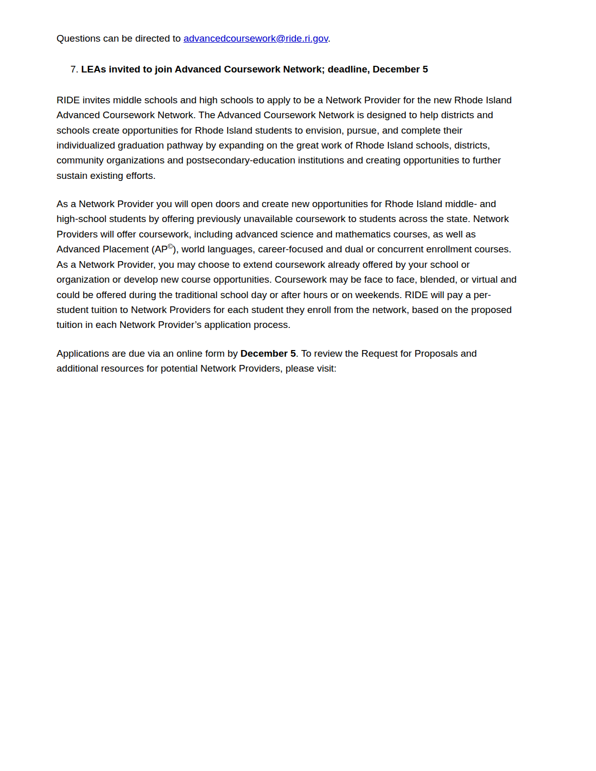Questions can be directed to advancedcoursework@ride.ri.gov.
LEAs invited to join Advanced Coursework Network; deadline, December 5
RIDE invites middle schools and high schools to apply to be a Network Provider for the new Rhode Island Advanced Coursework Network. The Advanced Coursework Network is designed to help districts and schools create opportunities for Rhode Island students to envision, pursue, and complete their individualized graduation pathway by expanding on the great work of Rhode Island schools, districts, community organizations and postsecondary-education institutions and creating opportunities to further sustain existing efforts.
As a Network Provider you will open doors and create new opportunities for Rhode Island middle- and high-school students by offering previously unavailable coursework to students across the state. Network Providers will offer coursework, including advanced science and mathematics courses, as well as Advanced Placement (AP©), world languages, career-focused and dual or concurrent enrollment courses. As a Network Provider, you may choose to extend coursework already offered by your school or organization or develop new course opportunities. Coursework may be face to face, blended, or virtual and could be offered during the traditional school day or after hours or on weekends. RIDE will pay a per-student tuition to Network Providers for each student they enroll from the network, based on the proposed tuition in each Network Provider’s application process.
Applications are due via an online form by December 5. To review the Request for Proposals and additional resources for potential Network Providers, please visit: